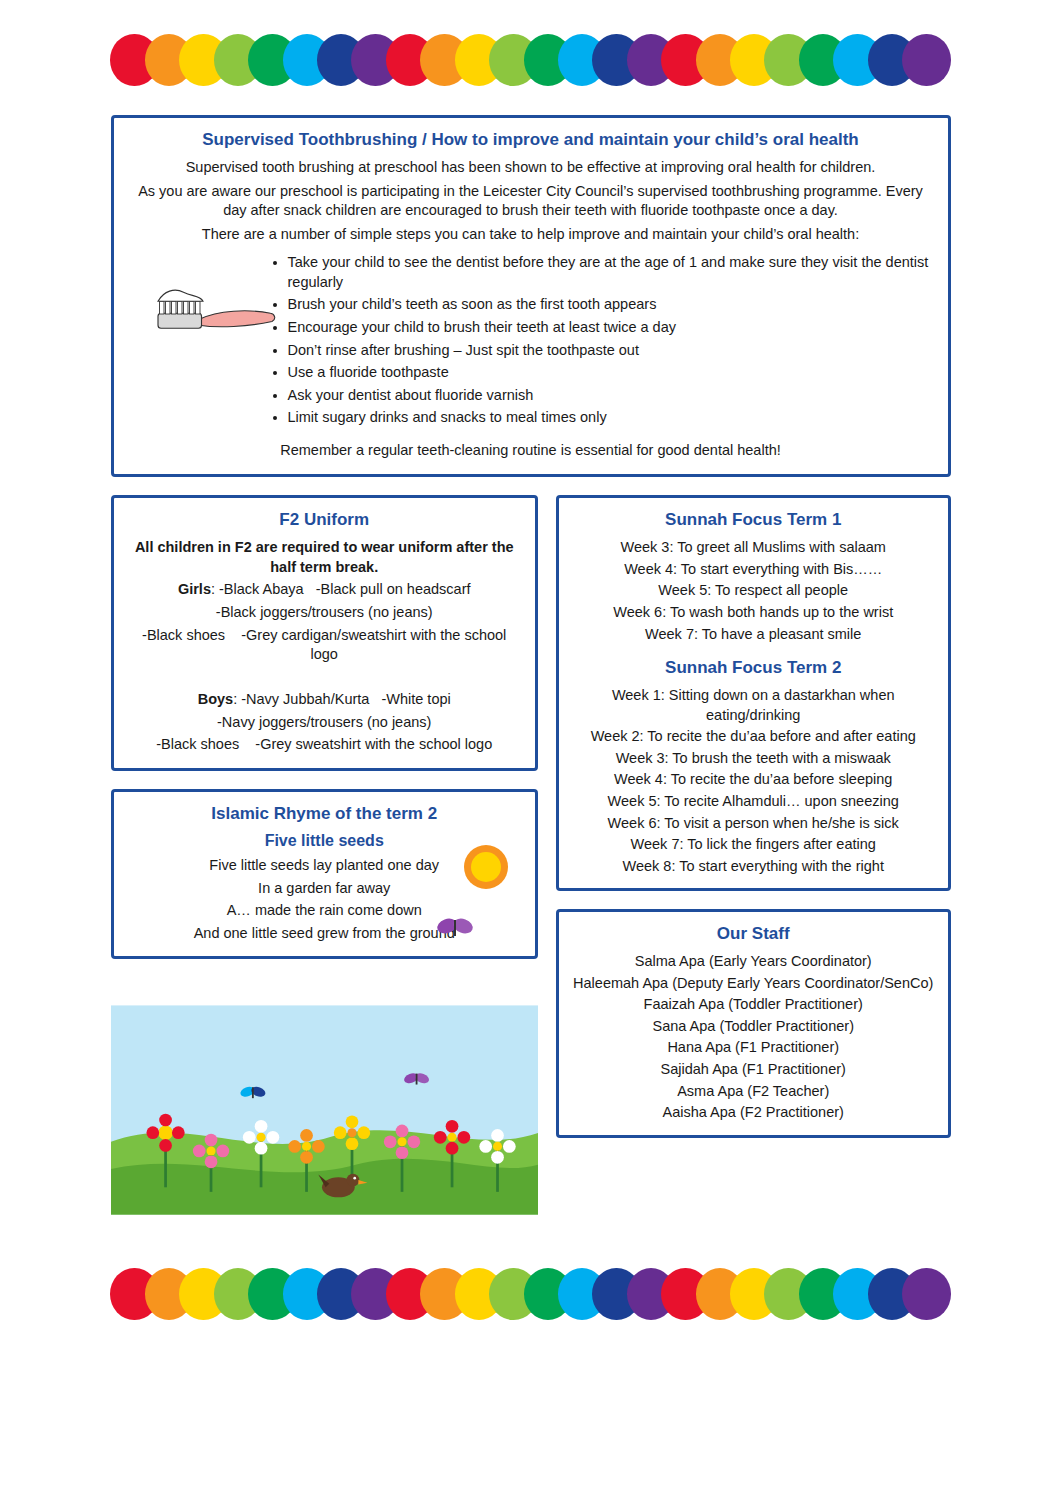Supervised Toothbrushing / How to improve and maintain your child’s oral health
Supervised tooth brushing at preschool has been shown to be effective at improving oral health for children.
As you are aware our preschool is participating in the Leicester City Council’s supervised toothbrushing programme. Every day after snack children are encouraged to brush their teeth with fluoride toothpaste once a day.
There are a number of simple steps you can take to help improve and maintain your child’s oral health:
Take your child to see the dentist before they are at the age of 1 and make sure they visit the dentist regularly
Brush your child’s teeth as soon as the first tooth appears
Encourage your child to brush their teeth at least twice a day
Don’t rinse after brushing – Just spit the toothpaste out
Use a fluoride toothpaste
Ask your dentist about fluoride varnish
Limit sugary drinks and snacks to meal times only
Remember a regular teeth-cleaning routine is essential for good dental health!
F2 Uniform
All children in F2 are required to wear uniform after the half term break.
Girls: -Black Abaya -Black pull on headscarf
-Black joggers/trousers (no jeans)
-Black shoes -Grey cardigan/sweatshirt with the school logo
Boys: -Navy Jubbah/Kurta -White topi
-Navy joggers/trousers (no jeans)
-Black shoes -Grey sweatshirt with the school logo
Islamic Rhyme of the term 2
Five little seeds
Five little seeds lay planted one day
In a garden far away
A… made the rain come down
And one little seed grew from the ground
Sunnah Focus Term 1
Week 3: To greet all Muslims with salaam
Week 4: To start everything with Bis……
Week 5: To respect all people
Week 6: To wash both hands up to the wrist
Week 7: To have a pleasant smile
Sunnah Focus Term 2
Week 1: Sitting down on a dastarkhan when eating/drinking
Week 2: To recite the du’aa before and after eating
Week 3: To brush the teeth with a miswaak
Week 4: To recite the du’aa before sleeping
Week 5: To recite Alhamduli… upon sneezing
Week 6: To visit a person when he/she is sick
Week 7: To lick the fingers after eating
Week 8: To start everything with the right
Our Staff
Salma Apa (Early Years Coordinator)
Haleemah Apa (Deputy Early Years Coordinator/SenCo)
Faaizah Apa (Toddler Practitioner)
Sana Apa (Toddler Practitioner)
Hana Apa (F1 Practitioner)
Sajidah Apa (F1 Practitioner)
Asma Apa (F2 Teacher)
Aaisha Apa (F2 Practitioner)